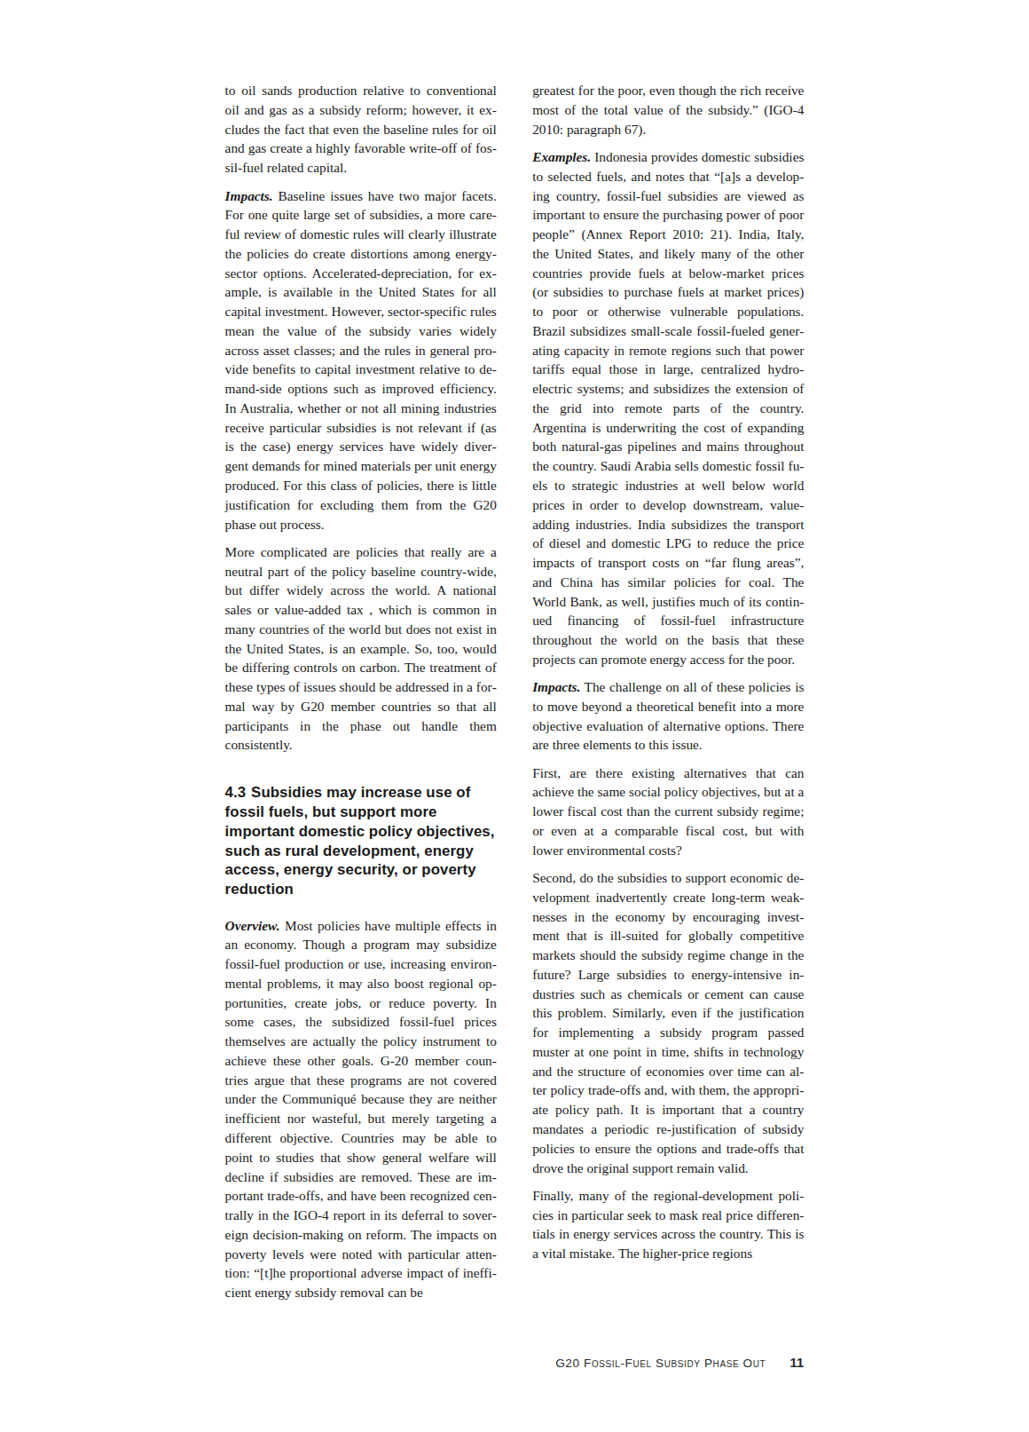to oil sands production relative to conventional oil and gas as a subsidy reform; however, it excludes the fact that even the baseline rules for oil and gas create a highly favorable write-off of fossil-fuel related capital.
Impacts. Baseline issues have two major facets. For one quite large set of subsidies, a more careful review of domestic rules will clearly illustrate the policies do create distortions among energy-sector options. Accelerated-depreciation, for example, is available in the United States for all capital investment. However, sector-specific rules mean the value of the subsidy varies widely across asset classes; and the rules in general provide benefits to capital investment relative to demand-side options such as improved efficiency. In Australia, whether or not all mining industries receive particular subsidies is not relevant if (as is the case) energy services have widely divergent demands for mined materials per unit energy produced. For this class of policies, there is little justification for excluding them from the G20 phase out process.
More complicated are policies that really are a neutral part of the policy baseline country-wide, but differ widely across the world. A national sales or value-added tax , which is common in many countries of the world but does not exist in the United States, is an example. So, too, would be differing controls on carbon. The treatment of these types of issues should be addressed in a formal way by G20 member countries so that all participants in the phase out handle them consistently.
4.3 Subsidies may increase use of fossil fuels, but support more important domestic policy objectives, such as rural development, energy access, energy security, or poverty reduction
Overview. Most policies have multiple effects in an economy. Though a program may subsidize fossil-fuel production or use, increasing environmental problems, it may also boost regional opportunities, create jobs, or reduce poverty. In some cases, the subsidized fossil-fuel prices themselves are actually the policy instrument to achieve these other goals. G-20 member countries argue that these programs are not covered under the Communiqué because they are neither inefficient nor wasteful, but merely targeting a different objective. Countries may be able to point to studies that show general welfare will decline if subsidies are removed. These are important trade-offs, and have been recognized centrally in the IGO-4 report in its deferral to sovereign decision-making on reform. The impacts on poverty levels were noted with particular attention: “[t]he proportional adverse impact of inefficient energy subsidy removal can be
greatest for the poor, even though the rich receive most of the total value of the subsidy.” (IGO-4 2010: paragraph 67).
Examples. Indonesia provides domestic subsidies to selected fuels, and notes that “[a]s a developing country, fossil-fuel subsidies are viewed as important to ensure the purchasing power of poor people” (Annex Report 2010: 21). India, Italy, the United States, and likely many of the other countries provide fuels at below-market prices (or subsidies to purchase fuels at market prices) to poor or otherwise vulnerable populations. Brazil subsidizes small-scale fossil-fueled generating capacity in remote regions such that power tariffs equal those in large, centralized hydro-electric systems; and subsidizes the extension of the grid into remote parts of the country. Argentina is underwriting the cost of expanding both natural-gas pipelines and mains throughout the country. Saudi Arabia sells domestic fossil fuels to strategic industries at well below world prices in order to develop downstream, value-adding industries. India subsidizes the transport of diesel and domestic LPG to reduce the price impacts of transport costs on “far flung areas”, and China has similar policies for coal. The World Bank, as well, justifies much of its continued financing of fossil-fuel infrastructure throughout the world on the basis that these projects can promote energy access for the poor.
Impacts. The challenge on all of these policies is to move beyond a theoretical benefit into a more objective evaluation of alternative options. There are three elements to this issue.
First, are there existing alternatives that can achieve the same social policy objectives, but at a lower fiscal cost than the current subsidy regime; or even at a comparable fiscal cost, but with lower environmental costs?
Second, do the subsidies to support economic development inadvertently create long-term weaknesses in the economy by encouraging investment that is ill-suited for globally competitive markets should the subsidy regime change in the future? Large subsidies to energy-intensive industries such as chemicals or cement can cause this problem. Similarly, even if the justification for implementing a subsidy program passed muster at one point in time, shifts in technology and the structure of economies over time can alter policy trade-offs and, with them, the appropriate policy path. It is important that a country mandates a periodic re-justification of subsidy policies to ensure the options and trade-offs that drove the original support remain valid.
Finally, many of the regional-development policies in particular seek to mask real price differentials in energy services across the country. This is a vital mistake. The higher-price regions
G20 Fossil-Fuel Subsidy Phase Out 11